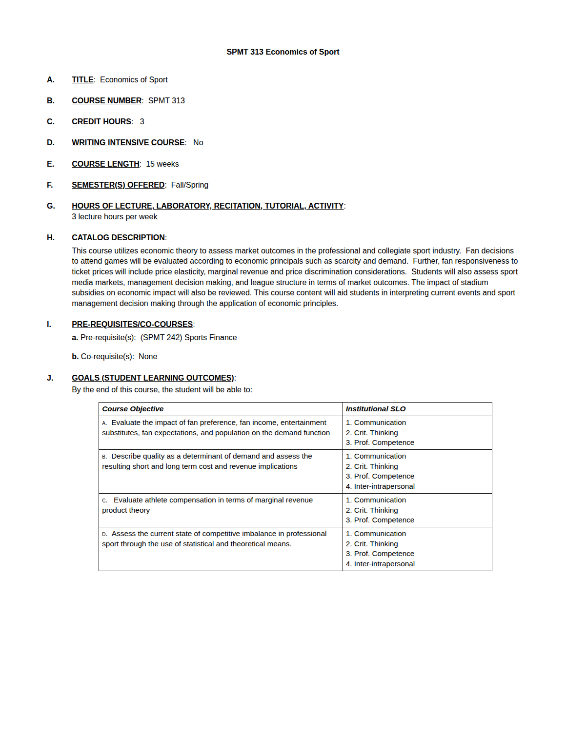SPMT 313 Economics of Sport
A.
TITLE: Economics of Sport
B.
COURSE NUMBER: SPMT 313
C.
CREDIT HOURS: 3
D.
WRITING INTENSIVE COURSE: No
E.
COURSE LENGTH: 15 weeks
F.
SEMESTER(S) OFFERED: Fall/Spring
G.
HOURS OF LECTURE, LABORATORY, RECITATION, TUTORIAL, ACTIVITY:
3 lecture hours per week
H.
CATALOG DESCRIPTION:
This course utilizes economic theory to assess market outcomes in the professional and collegiate sport industry. Fan decisions to attend games will be evaluated according to economic principals such as scarcity and demand. Further, fan responsiveness to ticket prices will include price elasticity, marginal revenue and price discrimination considerations. Students will also assess sport media markets, management decision making, and league structure in terms of market outcomes. The impact of stadium subsidies on economic impact will also be reviewed. This course content will aid students in interpreting current events and sport management decision making through the application of economic principles.
I.
PRE-REQUISITES/CO-COURSES:
a. Pre-requisite(s): (SPMT 242) Sports Finance
b. Co-requisite(s): None
J.
GOALS (STUDENT LEARNING OUTCOMES):
By the end of this course, the student will be able to:
| Course Objective | Institutional SLO |
| --- | --- |
| a. Evaluate the impact of fan preference, fan income, entertainment substitutes, fan expectations, and population on the demand function | 1. Communication 2. Crit. Thinking 3. Prof. Competence |
| b. Describe quality as a determinant of demand and assess the resulting short and long term cost and revenue implications | 1. Communication 2. Crit. Thinking 3. Prof. Competence 4. Inter-intrapersonal |
| c. Evaluate athlete compensation in terms of marginal revenue product theory | 1. Communication 2. Crit. Thinking 3. Prof. Competence |
| d. Assess the current state of competitive imbalance in professional sport through the use of statistical and theoretical means. | 1. Communication 2. Crit. Thinking 3. Prof. Competence 4. Inter-intrapersonal |